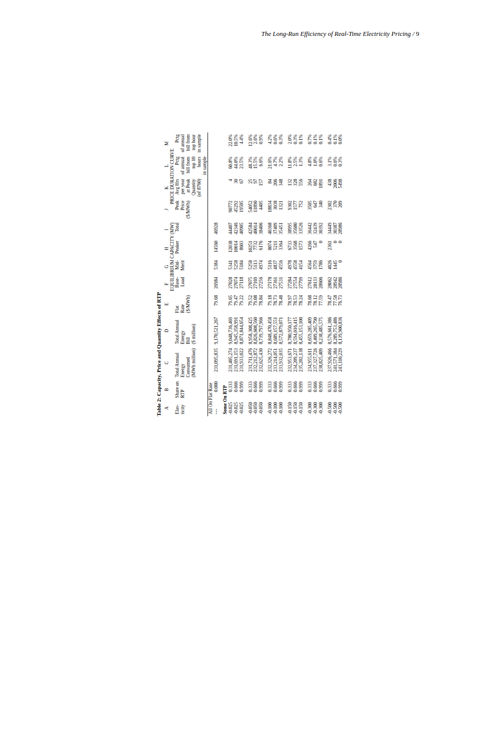The Long-Run Efficiency of Real-Time Electricity Pricing / 9
Table 2: Capacity, Price and Quantity Effects of RTP
| A | B | C | D | E | F | G | H | I | J | K | L | M |
| | | | | | EQUILIBRIUM CAPACITY (MW) | PRICE DURATION CURVE |
| Elas- | Share on | Total Annual | Total Annual | Flat | Base- | Mid- | Peaker | Total | Peak | Avg Hrs | Pctg | Pctg |
| ticity | RTP | Energy | Energy | Rate | Load | Merit | | | Price | per year | of annual | of annual |
| | | Consumed | Bill | ($/MWh) | | | | | ($/MWh) | at Peak | bill from | bill from |
| | | (MWh million) | ($ million) | | | | | | | Quantity | top 10 | top hour |
| | | | | | | | | | | (of 8760) | hours | in sample |
| | | | | | | | | | | | in sample | |
| All On Flat Rate | | | | | | | | | | | |
| --- | 0.000 | 231,095,835 | 9,170,521,267 | 79.68 | 26984 | 5384 | 14560 | 46928 | | | | |
| Some On RTP |
| -0.025 | 0.333 | 231,405,274 | 9,048,736,469 | 79.65 | 27028 | 5341 | 12038 | 44407 | 90772 | 4 | 60.8% | 22.0% |
| -0.025 | 0.666 | 231,691,153 | 8,945,358,991 | 79.47 | 27074 | 5258 | 10014 | 42346 | 45292 | 30 | 44.0% | 10.5% |
| -0.025 | 0.999 | 231,933,022 | 8,871,844,654 | 79.22 | 27118 | 5184 | 8603 | 40905 | 19505 | 67 | 23.5% | 4.4% |
| -0.050 | 0.333 | 231,711,476 | 8,958,308,425 | 79.52 | 27075 | 5258 | 10251 | 42584 | 54052 | 25 | 48.3% | 12.6% |
| -0.050 | 0.666 | 232,212,872 | 8,826,608,560 | 79.08 | 27169 | 5113 | 7732 | 40014 | 11890 | 97 | 15.5% | 2.6% |
| -0.050 | 0.999 | 232,625,430 | 8,739,797,966 | 78.84 | 27256 | 4974 | 6176 | 38406 | 4405 | 157 | 6.6% | 0.9% |
| -0.100 | 0.333 | 232,326,272 | 8,848,470,458 | 79.18 | 27178 | 5116 | 8074 | 40368 | 18834 | 84 | 21.6% | 4.2% |
| -0.100 | 0.666 | 233,214,051 | 8,689,157,551 | 78.73 | 27361 | 4837 | 5211 | 37409 | 3038 | 206 | 4.7% | 0.6% |
| -0.100 | 0.999 | 233,932,035 | 8,572,879,071 | 78.48 | 27531 | 4556 | 3364 | 35451 | 1321 | 348 | 2.2% | 0.3% |
| -0.150 | 0.333 | 232,953,671 | 8,780,950,177 | 78.97 | 27284 | 4978 | 6733 | 38995 | 9302 | 132 | 11.8% | 2.0% |
| -0.150 | 0.666 | 234,209,237 | 8,594,016,415 | 78.53 | 27554 | 4558 | 3568 | 35680 | 1577 | 328 | 2.5% | 0.3% |
| -0.150 | 0.999 | 235,202,138 | 8,455,153,100 | 78.24 | 27799 | 4154 | 1573 | 33526 | 752 | 556 | 1.3% | 0.1% |
| -0.300 | 0.333 | 234,955,611 | 8,659,285,409 | 78.68 | 27612 | 4564 | 4266 | 36442 | 3505 | 264 | 4.8% | 0.7% |
| -0.300 | 0.666 | 237,327,726 | 8,409,265,790 | 78.12 | 28133 | 3759 | 547 | 32439 | 647 | 682 | 1.0% | 0.1% |
| -0.300 | 0.999 | 238,825,409 | 8,238,485,575 | 77.59 | 28606 | 1786 | 0 | 30392 | 340 | 1891 | 0.6% | 0.1% |
| -0.500 | 0.333 | 237,926,466 | 8,576,661,386 | 78.47 | 28062 | 4026 | 2361 | 34449 | 2302 | 438 | 3.1% | 0.4% |
| -0.500 | 0.666 | 241,571,384 | 8,289,753,486 | 77.58 | 28942 | 1445 | 0 | 30387 | 370 | 2006 | 0.6% | 0.1% |
| -0.500 | 0.999 | 243,110,229 | 8,139,900,836 | 76.73 | 28986 | 0 | 0 | 28986 | 209 | 5498 | 0.3% | 0.0% |